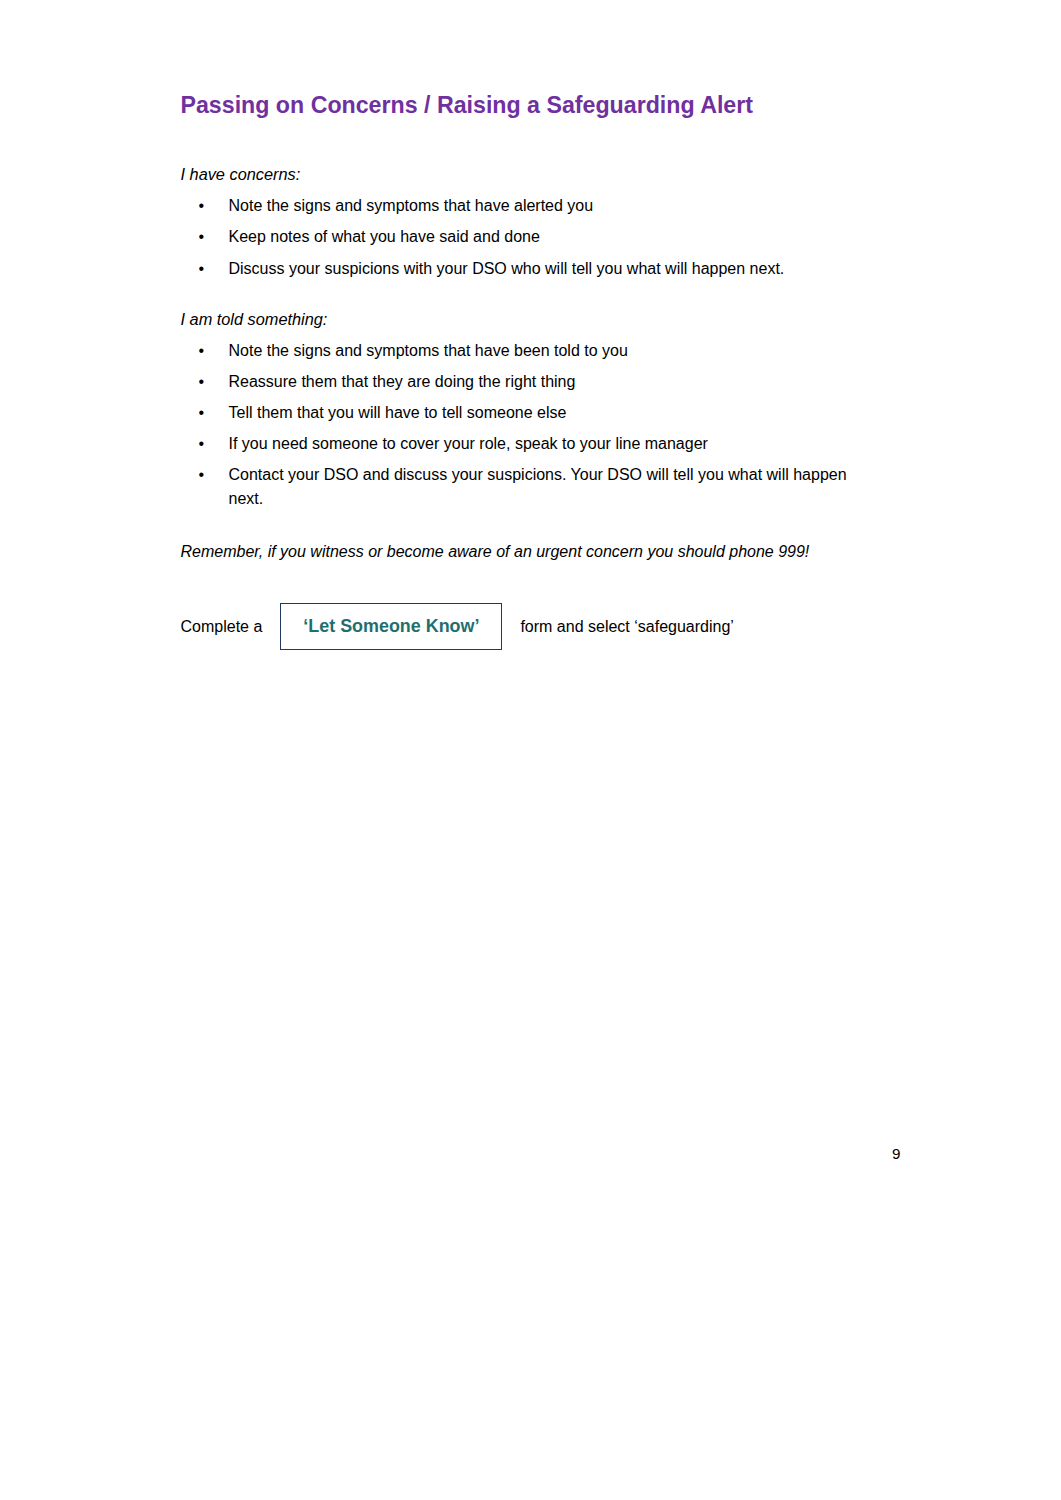Passing on Concerns / Raising a Safeguarding Alert
I have concerns:
Note the signs and symptoms that have alerted you
Keep notes of what you have said and done
Discuss your suspicions with your DSO who will tell you what will happen next.
I am told something:
Note the signs and symptoms that have been told to you
Reassure them that they are doing the right thing
Tell them that you will have to tell someone else
If you need someone to cover your role, speak to your line manager
Contact your DSO and discuss your suspicions. Your DSO will tell you what will happen next.
Remember, if you witness or become aware of an urgent concern you should phone 999!
Complete a ‘Let Someone Know’ form and select ‘safeguarding’
9